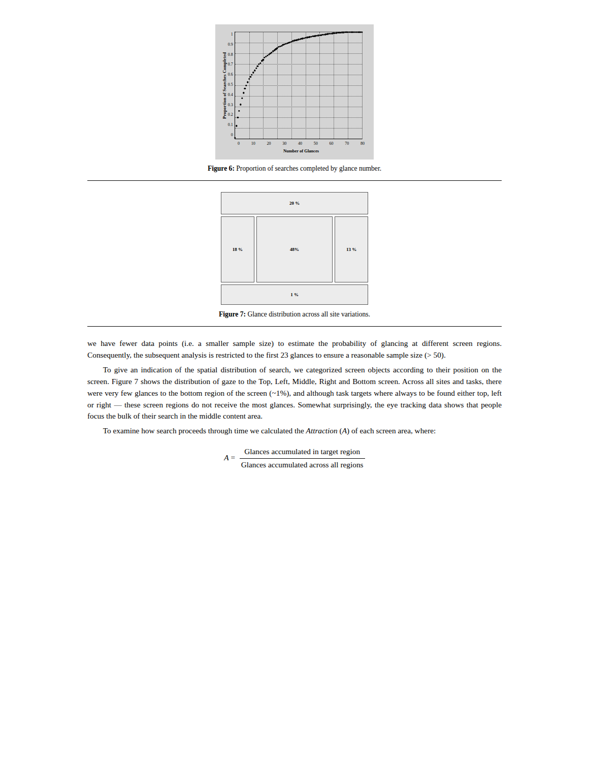Proportion of Searches Completed
1 0.9 0.8 0.7 0.6 0.5 0.4 0.3 0.2 0.1 0
0 10 20 30 40 50 60 70 80
Number of Glances
Figure 6: Proportion of searches completed by glance number.
20 %
18 %
48%
13 %
1 %
Figure 7: Glance distribution across all site variations.
we have fewer data points (i.e. a smaller sample size) to estimate the probability of glancing at different screen regions. Consequently, the subsequent analysis is restricted to the first 23 glances to ensure a reasonable sample size (> 50).
To give an indication of the spatial distribution of search, we categorized screen objects according to their position on the screen. Figure 7 shows the distribution of gaze to the Top, Left, Middle, Right and Bottom screen. Across all sites and tasks, there were very few glances to the bottom region of the screen (~1%), and although task targets where always to be found either top, left or right — these screen regions do not receive the most glances. Somewhat surprisingly, the eye tracking data shows that people focus the bulk of their search in the middle content area.
To examine how search proceeds through time we calculated the Attraction (A) of each screen area, where:
A = Glances accumulated in target region Glances accumulated across all regions